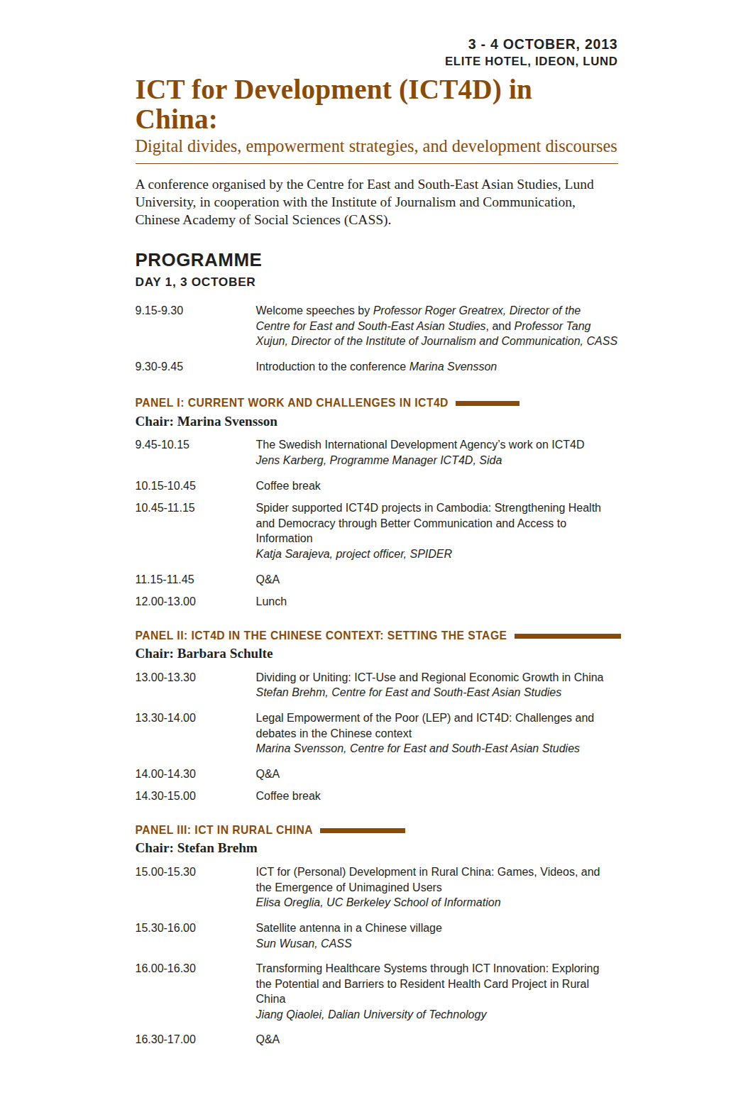3 - 4 OCTOBER, 2013
ELITE HOTEL, IDEON, LUND
ICT for Development (ICT4D) in China:
Digital divides, empowerment strategies, and development discourses
A conference organised by the Centre for East and South-East Asian Studies, Lund University, in cooperation with the Institute of Journalism and Communication, Chinese Academy of Social Sciences (CASS).
PROGRAMME
DAY 1, 3 OCTOBER
| 9.15-9.30 | Welcome speeches by Professor Roger Greatrex, Director of the Centre for East and South-East Asian Studies , and Professor Tang Xujun, Director of the Institute of Journalism and Communication, CASS |
| 9.30-9.45 | Introduction to the conference Marina Svensson |
PANEL I: CURRENT WORK AND CHALLENGES IN ICT4D
Chair: Marina Svensson
| 9.45-10.15 | The Swedish International Development Agency’s work on ICT4D Jens Karberg, Programme Manager ICT4D, Sida |
| 10.15-10.45 | Coffee break |
| 10.45-11.15 | Spider supported ICT4D projects in Cambodia: Strengthening Health and Democracy through Better Communication and Access to Information Katja Sarajeva, project officer, SPIDER |
| 11.15-11.45 | Q&A |
| 12.00-13.00 | Lunch |
PANEL II: ICT4D IN THE CHINESE CONTEXT: SETTING THE STAGE
Chair: Barbara Schulte
| 13.00-13.30 | Dividing or Uniting: ICT-Use and Regional Economic Growth in China Stefan Brehm, Centre for East and South-East Asian Studies |
| 13.30-14.00 | Legal Empowerment of the Poor (LEP) and ICT4D: Challenges and debates in the Chinese context Marina Svensson, Centre for East and South-East Asian Studies |
| 14.00-14.30 | Q&A |
| 14.30-15.00 | Coffee break |
PANEL III: ICT IN RURAL CHINA
Chair: Stefan Brehm
| 15.00-15.30 | ICT for (Personal) Development in Rural China: Games, Videos, and the Emergence of Unimagined Users Elisa Oreglia, UC Berkeley School of Information |
| 15.30-16.00 | Satellite antenna in a Chinese village Sun Wusan, CASS |
| 16.00-16.30 | Transforming Healthcare Systems through ICT Innovation: Exploring the Potential and Barriers to Resident Health Card Project in Rural China Jiang Qiaolei, Dalian University of Technology |
| 16.30-17.00 | Q&A |